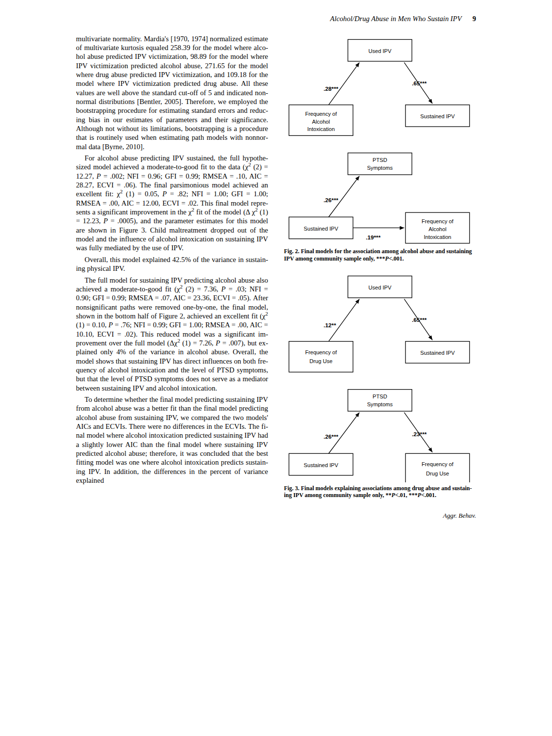Alcohol/Drug Abuse in Men Who Sustain IPV 9
multivariate normality. Mardia's [1970, 1974] normalized estimate of multivariate kurtosis equaled 258.39 for the model where alcohol abuse predicted IPV victimization, 98.89 for the model where IPV victimization predicted alcohol abuse, 271.65 for the model where drug abuse predicted IPV victimization, and 109.18 for the model where IPV victimization predicted drug abuse. All these values are well above the standard cut-off of 5 and indicated nonnormal distributions [Bentler, 2005]. Therefore, we employed the bootstrapping procedure for estimating standard errors and reducing bias in our estimates of parameters and their significance. Although not without its limitations, bootstrapping is a procedure that is routinely used when estimating path models with nonnormal data [Byrne, 2010].
For alcohol abuse predicting IPV sustained, the full hypothesized model achieved a moderate-to-good fit to the data (χ2 (2) = 12.27, P = .002; NFI = 0.96; GFI = 0.99; RMSEA = .10, AIC = 28.27, ECVI = .06). The final parsimonious model achieved an excellent fit: χ2 (1) = 0.05, P = .82; NFI = 1.00; GFI = 1.00; RMSEA = .00, AIC = 12.00, ECVI = .02. This final model represents a significant improvement in the χ2 fit of the model (Δ χ2 (1) = 12.23, P = .0005), and the parameter estimates for this model are shown in Figure 3. Child maltreatment dropped out of the model and the influence of alcohol intoxication on sustaining IPV was fully mediated by the use of IPV.
Overall, this model explained 42.5% of the variance in sustaining physical IPV.
The full model for sustaining IPV predicting alcohol abuse also achieved a moderate-to-good fit (χ2 (2) = 7.36, P = .03; NFI = 0.90; GFI = 0.99; RMSEA = .07, AIC = 23.36, ECVI = .05). After nonsignificant paths were removed one-by-one, the final model, shown in the bottom half of Figure 2, achieved an excellent fit (χ2 (1) = 0.10, P = .76; NFI = 0.99; GFI = 1.00; RMSEA = .00, AIC = 10.10, ECVI = .02). This reduced model was a significant improvement over the full model (Δχ2 (1) = 7.26, P = .007), but explained only 4% of the variance in alcohol abuse. Overall, the model shows that sustaining IPV has direct influences on both frequency of alcohol intoxication and the level of PTSD symptoms, but that the level of PTSD symptoms does not serve as a mediator between sustaining IPV and alcohol intoxication.
To determine whether the final model predicting sustaining IPV from alcohol abuse was a better fit than the final model predicting alcohol abuse from sustaining IPV, we compared the two models' AICs and ECVIs. There were no differences in the ECVIs. The final model where alcohol intoxication predicted sustaining IPV had a slightly lower AIC than the final model where sustaining IPV predicted alcohol abuse; therefore, it was concluded that the best fitting model was one where alcohol intoxication predicts sustaining IPV. In addition, the differences in the percent of variance explained
Used IPV Frequency of Alcohol Intoxication Sustained IPV .28*** .65*** PTSD Symptoms Sustained IPV Frequency of Alcohol Intoxication .26*** .19***
Fig. 2. Final models for the association among alcohol abuse and sustaining IPV among community sample only, ***P<.001.
Used IPV Frequency of Drug Use Sustained IPV .12** .65*** PTSD Symptoms Sustained IPV Frequency of Drug Use .26*** .23***
Fig. 3. Final models explaining associations among drug abuse and sustaining IPV among community sample only, **P<.01, ***P<.001.
Aggr. Behav.